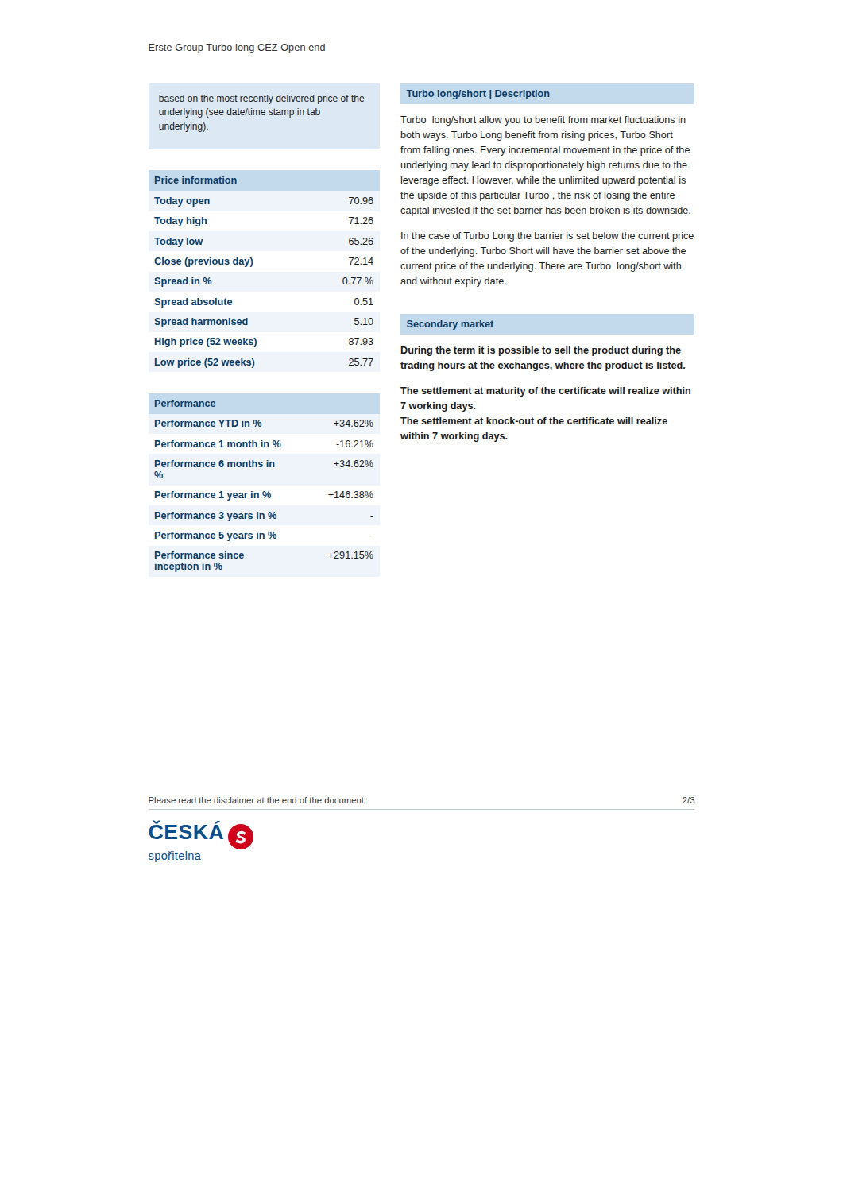Erste Group Turbo long CEZ Open end
based on the most recently delivered price of the underlying (see date/time stamp in tab underlying).
Price information
| Today open | 70.96 |
| Today high | 71.26 |
| Today low | 65.26 |
| Close (previous day) | 72.14 |
| Spread in % | 0.77 % |
| Spread absolute | 0.51 |
| Spread harmonised | 5.10 |
| High price (52 weeks) | 87.93 |
| Low price (52 weeks) | 25.77 |
Performance
| Performance YTD in % | +34.62% |
| Performance 1 month in % | -16.21% |
| Performance 6 months in % | +34.62% |
| Performance 1 year in % | +146.38% |
| Performance 3 years in % | - |
| Performance 5 years in % | - |
| Performance since inception in % | +291.15% |
Turbo long/short | Description
Turbo long/short allow you to benefit from market fluctuations in both ways. Turbo Long benefit from rising prices, Turbo Short from falling ones. Every incremental movement in the price of the underlying may lead to disproportionately high returns due to the leverage effect. However, while the unlimited upward potential is the upside of this particular Turbo , the risk of losing the entire capital invested if the set barrier has been broken is its downside.
In the case of Turbo Long the barrier is set below the current price of the underlying. Turbo Short will have the barrier set above the current price of the underlying. There are Turbo long/short with and without expiry date.
Secondary market
During the term it is possible to sell the product during the trading hours at the exchanges, where the product is listed.
The settlement at maturity of the certificate will realize within 7 working days.
The settlement at knock-out of the certificate will realize within 7 working days.
Please read the disclaimer at the end of the document. 2/3
ČESKÁ
spořitelna